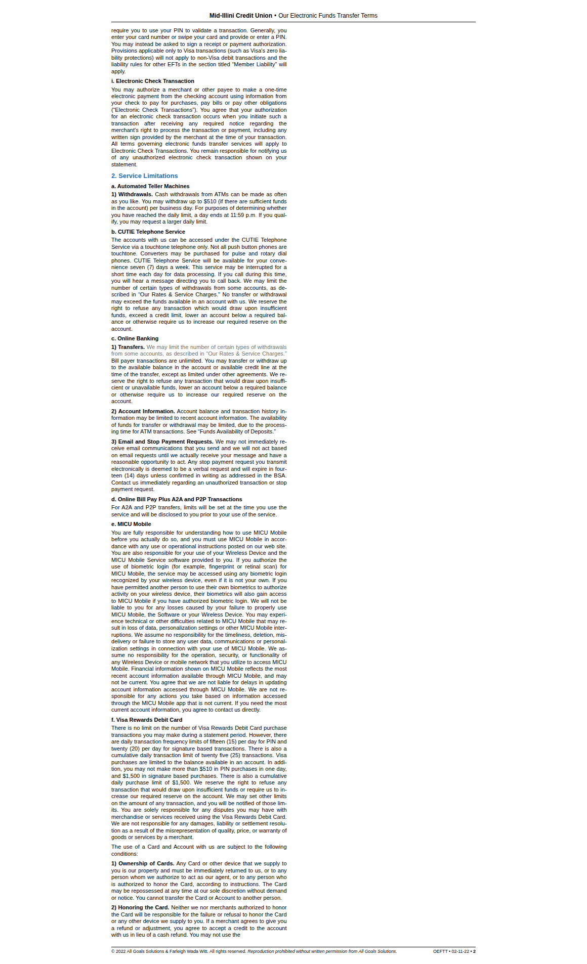Mid-Illini Credit Union•Our Electronic Funds Transfer Terms
require you to use your PIN to validate a transaction. Generally, you enter your card number or swipe your card and provide or enter a PIN. You may instead be asked to sign a receipt or payment authorization. Provisions applicable only to Visa transactions (such as Visa's zero liability protections) will not apply to non-Visa debit transactions and the liability rules for other EFTs in the section titled “Member Liability” will apply.
i. Electronic Check Transaction
You may authorize a merchant or other payee to make a one-time electronic payment from the checking account using information from your check to pay for purchases, pay bills or pay other obligations (“Electronic Check Transactions”). You agree that your authorization for an electronic check transaction occurs when you initiate such a transaction after receiving any required notice regarding the merchant's right to process the transaction or payment, including any written sign provided by the merchant at the time of your transaction. All terms governing electronic funds transfer services will apply to Electronic Check Transactions. You remain responsible for notifying us of any unauthorized electronic check transaction shown on your statement.
2. Service Limitations
a. Automated Teller Machines
1) Withdrawals. Cash withdrawals from ATMs can be made as often as you like. You may withdraw up to $510 (if there are sufficient funds in the account) per business day. For purposes of determining whether you have reached the daily limit, a day ends at 11:59 p.m. If you qualify, you may request a larger daily limit.
b. CUTIE Telephone Service
The accounts with us can be accessed under the CUTIE Telephone Service via a touchtone telephone only. Not all push button phones are touchtone. Converters may be purchased for pulse and rotary dial phones. CUTIE Telephone Service will be available for your convenience seven (7) days a week. This service may be interrupted for a short time each day for data processing. If you call during this time, you will hear a message directing you to call back. We may limit the number of certain types of withdrawals from some accounts, as described in “Our Rates & Service Charges." No transfer or withdrawal may exceed the funds available in an account with us. We reserve the right to refuse any transaction which would draw upon insufficient funds, exceed a credit limit, lower an account below a required balance or otherwise require us to increase our required reserve on the account.
c. Online Banking
1) Transfers. We may limit the number of certain types of withdrawals from some accounts, as described in “Our Rates & Service Charges.” Bill payer transactions are unlimited. You may transfer or withdraw up to the available balance in the account or available credit line at the time of the transfer, except as limited under other agreements. We reserve the right to refuse any transaction that would draw upon insufficient or unavailable funds, lower an account below a required balance or otherwise require us to increase our required reserve on the account.
2) Account Information. Account balance and transaction history information may be limited to recent account information. The availability of funds for transfer or withdrawal may be limited, due to the processing time for ATM transactions. See “Funds Availability of Deposits.”
3) Email and Stop Payment Requests. We may not immediately receive email communications that you send and we will not act based on email requests until we actually receive your message and have a reasonable opportunity to act. Any stop payment request you transmit electronically is deemed to be a verbal request and will expire in fourteen (14) days unless confirmed in writing as addressed in the BSA. Contact us immediately regarding an unauthorized transaction or stop payment request.
d. Online Bill Pay Plus A2A and P2P Transactions
For A2A and P2P transfers, limits will be set at the time you use the service and will be disclosed to you prior to your use of the service.
e. MICU Mobile
You are fully responsible for understanding how to use MICU Mobile before you actually do so, and you must use MICU Mobile in accordance with any use or operational instructions posted on our web site. You are also responsible for your use of your Wireless Device and the MICU Mobile Service software provided to you. If you authorize the use of biometric login (for example, fingerprint or retinal scan) for MICU Mobile, the service may be accessed using any biometric login recognized by your wireless device, even if it is not your own. If you have permitted another person to use their own biometrics to authorize activity on your wireless device, their biometrics will also gain access to MICU Mobile if you have authorized biometric login. We will not be liable to you for any losses caused by your failure to properly use MICU Mobile, the Software or your Wireless Device. You may experience technical or other difficulties related to MICU Mobile that may result in loss of data, personalization settings or other MICU Mobile interruptions. We assume no responsibility for the timeliness, deletion, misdelivery or failure to store any user data, communications or personalization settings in connection with your use of MICU Mobile. We assume no responsibility for the operation, security, or functionality of any Wireless Device or mobile network that you utilize to access MICU Mobile. Financial information shown on MICU Mobile reflects the most recent account information available through MICU Mobile, and may not be current. You agree that we are not liable for delays in updating account information accessed through MICU Mobile. We are not responsible for any actions you take based on information accessed through the MICU Mobile app that is not current. If you need the most current account information, you agree to contact us directly.
f. Visa Rewards Debit Card
There is no limit on the number of Visa Rewards Debit Card purchase transactions you may make during a statement period. However, there are daily transaction frequency limits of fifteen (15) per day for PIN and twenty (20) per day for signature based transactions. There is also a cumulative daily transaction limit of twenty five (25) transactions. Visa purchases are limited to the balance available in an account. In addition, you may not make more than $510 in PIN purchases in one day, and $1,500 in signature based purchases. There is also a cumulative daily purchase limit of $1,500. We reserve the right to refuse any transaction that would draw upon insufficient funds or require us to increase our required reserve on the account. We may set other limits on the amount of any transaction, and you will be notified of those limits. You are solely responsible for any disputes you may have with merchandise or services received using the Visa Rewards Debit Card. We are not responsible for any damages, liability or settlement resolution as a result of the misrepresentation of quality, price, or warranty of goods or services by a merchant.
The use of a Card and Account with us are subject to the following conditions:
1) Ownership of Cards. Any Card or other device that we supply to you is our property and must be immediately returned to us, or to any person whom we authorize to act as our agent, or to any person who is authorized to honor the Card, according to instructions. The Card may be repossessed at any time at our sole discretion without demand or notice. You cannot transfer the Card or Account to another person.
2) Honoring the Card. Neither we nor merchants authorized to honor the Card will be responsible for the failure or refusal to honor the Card or any other device we supply to you. If a merchant agrees to give you a refund or adjustment, you agree to accept a credit to the account with us in lieu of a cash refund. You may not use the
© 2022 All Goals Solutions & Farleigh Wada Witt. All rights reserved. Reproduction prohibited without written permission from All Goals Solutions.
OEFTT • 02-11-22 • 2